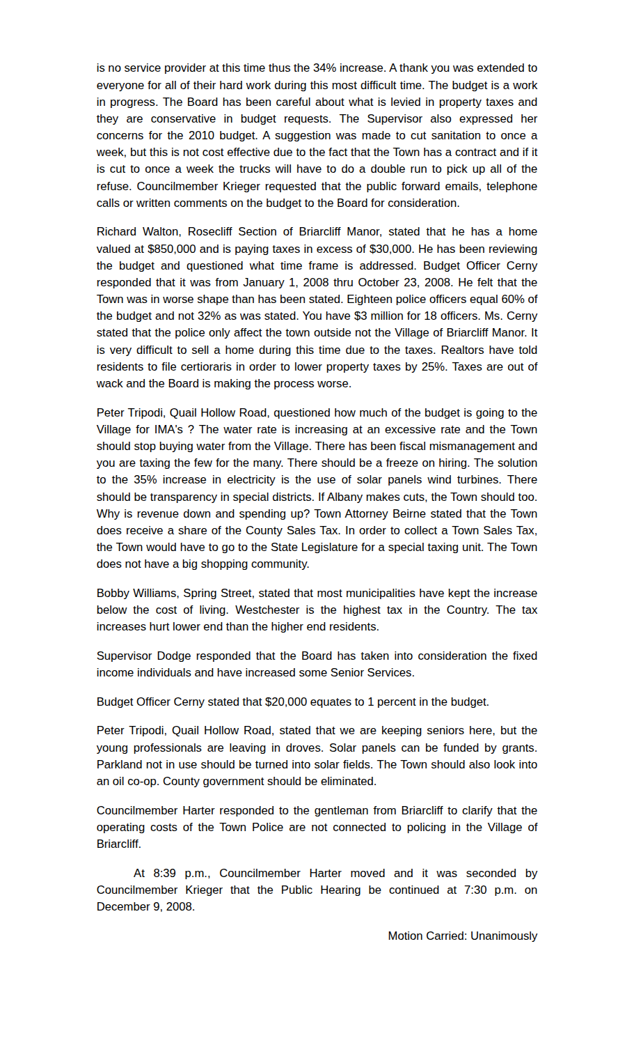is no service provider at this time thus the 34% increase. A thank you was extended to everyone for all of their hard work during this most difficult time. The budget is a work in progress. The Board has been careful about what is levied in property taxes and they are conservative in budget requests. The Supervisor also expressed her concerns for the 2010 budget. A suggestion was made to cut sanitation to once a week, but this is not cost effective due to the fact that the Town has a contract and if it is cut to once a week the trucks will have to do a double run to pick up all of the refuse. Councilmember Krieger requested that the public forward emails, telephone calls or written comments on the budget to the Board for consideration.
Richard Walton, Rosecliff Section of Briarcliff Manor, stated that he has a home valued at $850,000 and is paying taxes in excess of $30,000. He has been reviewing the budget and questioned what time frame is addressed. Budget Officer Cerny responded that it was from January 1, 2008 thru October 23, 2008. He felt that the Town was in worse shape than has been stated. Eighteen police officers equal 60% of the budget and not 32% as was stated. You have $3 million for 18 officers. Ms. Cerny stated that the police only affect the town outside not the Village of Briarcliff Manor. It is very difficult to sell a home during this time due to the taxes. Realtors have told residents to file certioraris in order to lower property taxes by 25%. Taxes are out of wack and the Board is making the process worse.
Peter Tripodi, Quail Hollow Road, questioned how much of the budget is going to the Village for IMA's ? The water rate is increasing at an excessive rate and the Town should stop buying water from the Village. There has been fiscal mismanagement and you are taxing the few for the many. There should be a freeze on hiring. The solution to the 35% increase in electricity is the use of solar panels wind turbines. There should be transparency in special districts. If Albany makes cuts, the Town should too. Why is revenue down and spending up? Town Attorney Beirne stated that the Town does receive a share of the County Sales Tax. In order to collect a Town Sales Tax, the Town would have to go to the State Legislature for a special taxing unit. The Town does not have a big shopping community.
Bobby Williams, Spring Street, stated that most municipalities have kept the increase below the cost of living. Westchester is the highest tax in the Country. The tax increases hurt lower end than the higher end residents.
Supervisor Dodge responded that the Board has taken into consideration the fixed income individuals and have increased some Senior Services.
Budget Officer Cerny stated that $20,000 equates to 1 percent in the budget.
Peter Tripodi, Quail Hollow Road, stated that we are keeping seniors here, but the young professionals are leaving in droves. Solar panels can be funded by grants. Parkland not in use should be turned into solar fields. The Town should also look into an oil co-op. County government should be eliminated.
Councilmember Harter responded to the gentleman from Briarcliff to clarify that the operating costs of the Town Police are not connected to policing in the Village of Briarcliff.
At 8:39 p.m., Councilmember Harter moved and it was seconded by Councilmember Krieger that the Public Hearing be continued at 7:30 p.m. on December 9, 2008.
Motion Carried: Unanimously